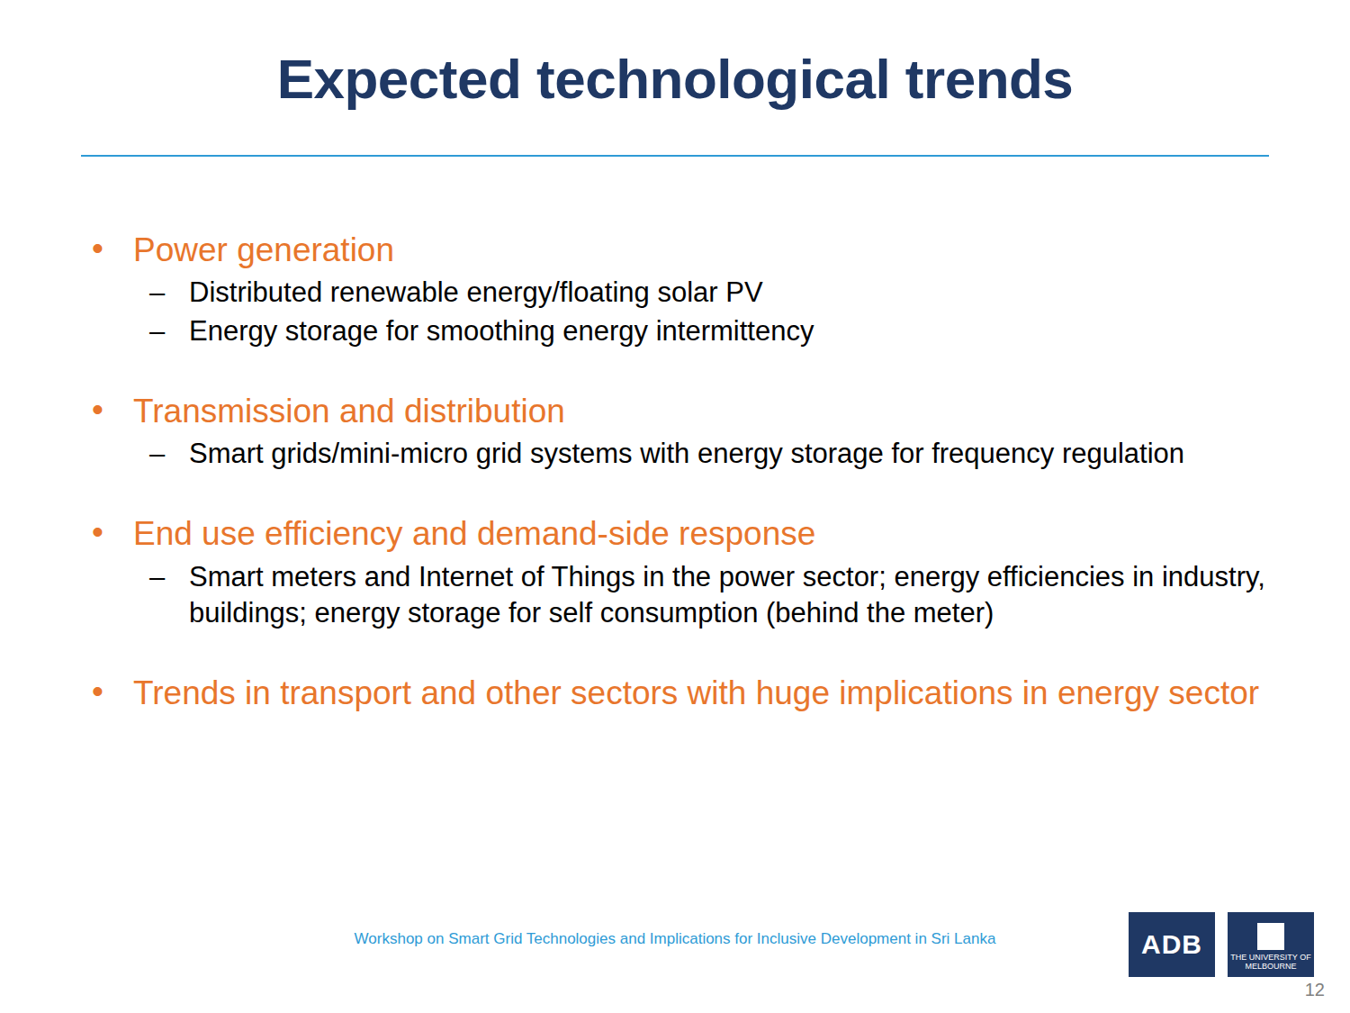Expected technological trends
Power generation
Distributed renewable energy/floating solar PV
Energy storage for smoothing energy intermittency
Transmission and distribution
Smart grids/mini-micro grid systems with energy storage for frequency regulation
End use efficiency and demand-side response
Smart meters and Internet of Things in the power sector; energy efficiencies in industry, buildings; energy storage for self consumption (behind the meter)
Trends in transport and other sectors with huge implications in energy sector
Workshop on Smart Grid Technologies and Implications for Inclusive Development in Sri Lanka
ADB
THE UNIVERSITY OF
MELBOURNE
12